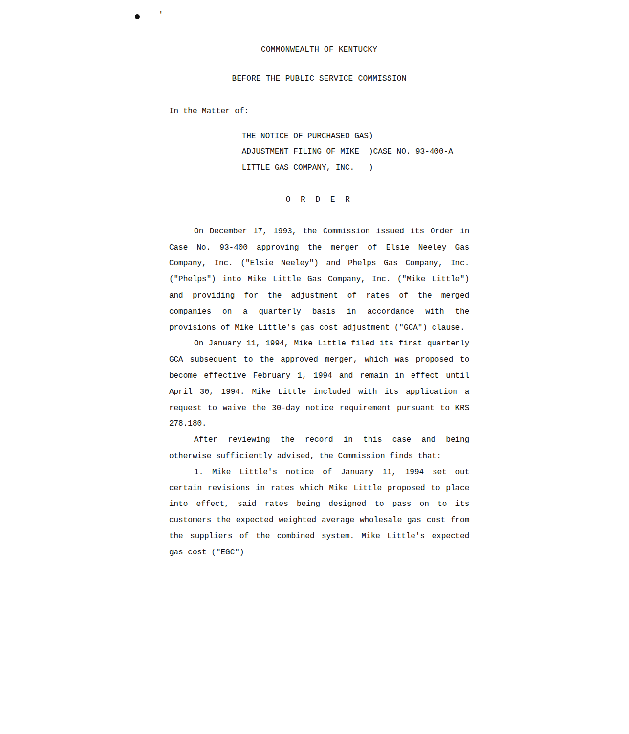'
COMMONWEALTH OF KENTUCKY
BEFORE THE PUBLIC SERVICE COMMISSION
In the Matter of:
| THE NOTICE OF PURCHASED GAS | ) | |
| ADJUSTMENT FILING OF MIKE | ) | CASE NO. 93-400-A |
| LITTLE GAS COMPANY, INC. | ) | |
O R D E R
On December 17, 1993, the Commission issued its Order in Case No. 93-400 approving the merger of Elsie Neeley Gas Company, Inc. ("Elsie Neeley") and Phelps Gas Company, Inc. ("Phelps") into Mike Little Gas Company, Inc. ("Mike Little") and providing for the adjustment of rates of the merged companies on a quarterly basis in accordance with the provisions of Mike Little's gas cost adjustment ("GCA") clause.
On January 11, 1994, Mike Little filed its first quarterly GCA subsequent to the approved merger, which was proposed to become effective February 1, 1994 and remain in effect until April 30, 1994. Mike Little included with its application a request to waive the 30-day notice requirement pursuant to KRS 278.180.
After reviewing the record in this case and being otherwise sufficiently advised, the Commission finds that:
1. Mike Little's notice of January 11, 1994 set out certain revisions in rates which Mike Little proposed to place into effect, said rates being designed to pass on to its customers the expected weighted average wholesale gas cost from the suppliers of the combined system. Mike Little's expected gas cost ("EGC")